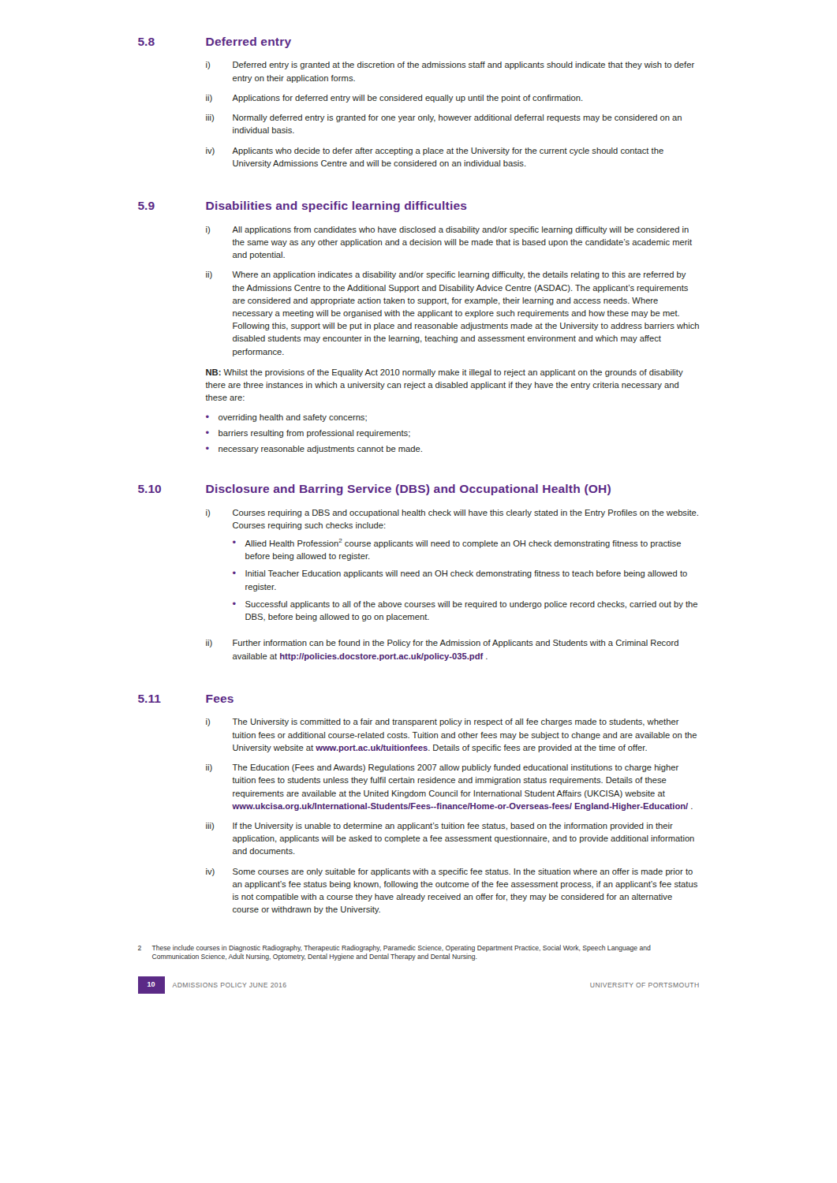5.8
Deferred entry
i) Deferred entry is granted at the discretion of the admissions staff and applicants should indicate that they wish to defer entry on their application forms.
ii) Applications for deferred entry will be considered equally up until the point of confirmation.
iii) Normally deferred entry is granted for one year only, however additional deferral requests may be considered on an individual basis.
iv) Applicants who decide to defer after accepting a place at the University for the current cycle should contact the University Admissions Centre and will be considered on an individual basis.
5.9
Disabilities and specific learning difficulties
i) All applications from candidates who have disclosed a disability and/or specific learning difficulty will be considered in the same way as any other application and a decision will be made that is based upon the candidate’s academic merit and potential.
ii) Where an application indicates a disability and/or specific learning difficulty, the details relating to this are referred by the Admissions Centre to the Additional Support and Disability Advice Centre (ASDAC). The applicant’s requirements are considered and appropriate action taken to support, for example, their learning and access needs. Where necessary a meeting will be organised with the applicant to explore such requirements and how these may be met. Following this, support will be put in place and reasonable adjustments made at the University to address barriers which disabled students may encounter in the learning, teaching and assessment environment and which may affect performance.
NB: Whilst the provisions of the Equality Act 2010 normally make it illegal to reject an applicant on the grounds of disability there are three instances in which a university can reject a disabled applicant if they have the entry criteria necessary and these are:
overriding health and safety concerns;
barriers resulting from professional requirements;
necessary reasonable adjustments cannot be made.
5.10
Disclosure and Barring Service (DBS) and Occupational Health (OH)
i) Courses requiring a DBS and occupational health check will have this clearly stated in the Entry Profiles on the website. Courses requiring such checks include:
Allied Health Profession2 course applicants will need to complete an OH check demonstrating fitness to practise before being allowed to register.
Initial Teacher Education applicants will need an OH check demonstrating fitness to teach before being allowed to register.
Successful applicants to all of the above courses will be required to undergo police record checks, carried out by the DBS, before being allowed to go on placement.
ii) Further information can be found in the Policy for the Admission of Applicants and Students with a Criminal Record available at http://policies.docstore.port.ac.uk/policy-035.pdf .
5.11
Fees
i) The University is committed to a fair and transparent policy in respect of all fee charges made to students, whether tuition fees or additional course-related costs. Tuition and other fees may be subject to change and are available on the University website at www.port.ac.uk/tuitionfees. Details of specific fees are provided at the time of offer.
ii) The Education (Fees and Awards) Regulations 2007 allow publicly funded educational institutions to charge higher tuition fees to students unless they fulfil certain residence and immigration status requirements. Details of these requirements are available at the United Kingdom Council for International Student Affairs (UKCISA) website at www.ukcisa.org.uk/International-Students/Fees--finance/Home-or-Overseas-fees/ England-Higher-Education/ .
iii) If the University is unable to determine an applicant’s tuition fee status, based on the information provided in their application, applicants will be asked to complete a fee assessment questionnaire, and to provide additional information and documents.
iv) Some courses are only suitable for applicants with a specific fee status. In the situation where an offer is made prior to an applicant’s fee status being known, following the outcome of the fee assessment process, if an applicant’s fee status is not compatible with a course they have already received an offer for, they may be considered for an alternative course or withdrawn by the University.
2
These include courses in Diagnostic Radiography, Therapeutic Radiography, Paramedic Science, Operating Department Practice, Social Work, Speech Language and Communication Science, Adult Nursing, Optometry, Dental Hygiene and Dental Therapy and Dental Nursing.
10
ADMISSIONS POLICY JUNE 2016
UNIVERSITY OF PORTSMOUTH